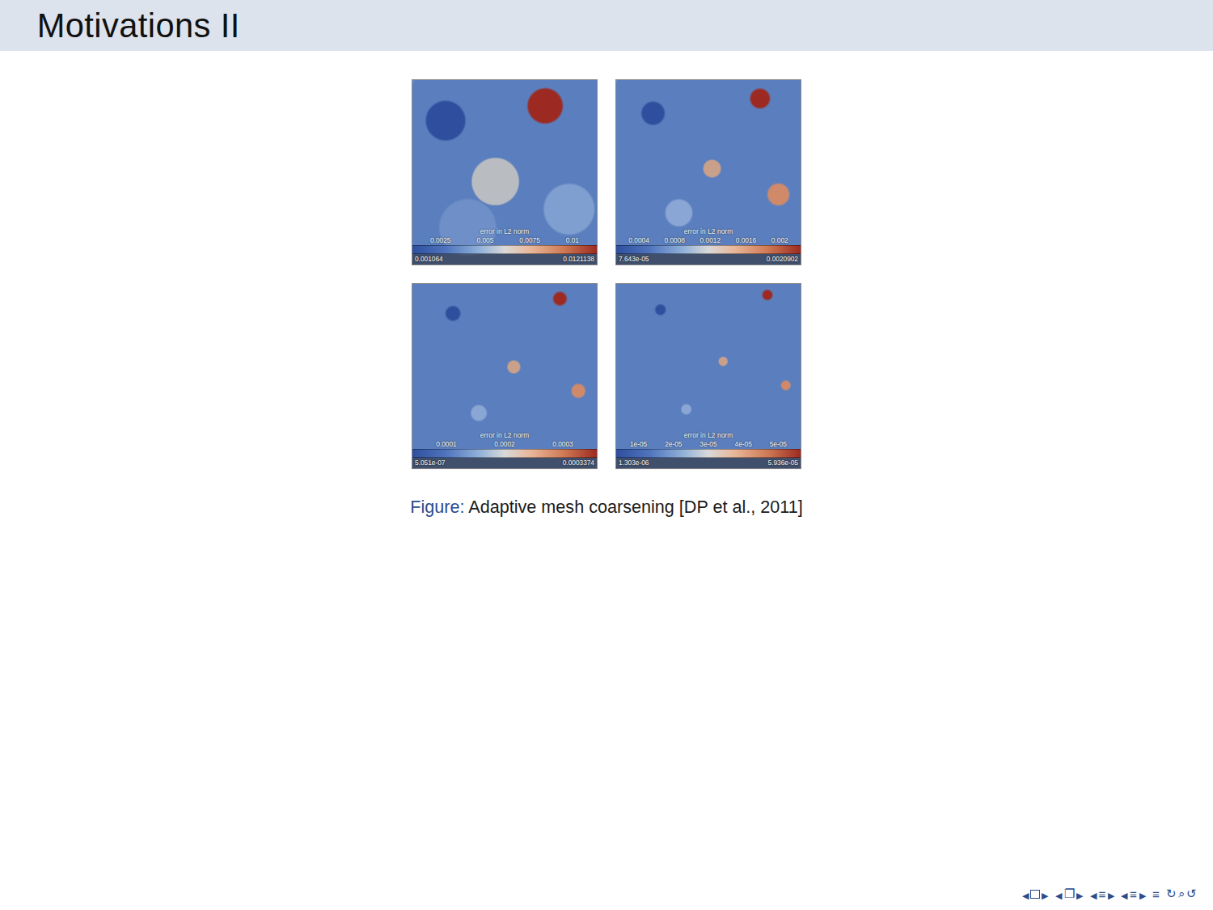Motivations II
error in L2 norm
0.00250.0050.00750.01
0.0010640.0121138
error in L2 norm
0.00040.00080.00120.00160.002
7.643e-050.0020902
error in L2 norm
0.00010.00020.0003
5.051e-070.0003374
error in L2 norm
1e-052e-053e-054e-055e-05
1.303e-065.936e-05
Figure: Adaptive mesh coarsening [DP et al., 2011]